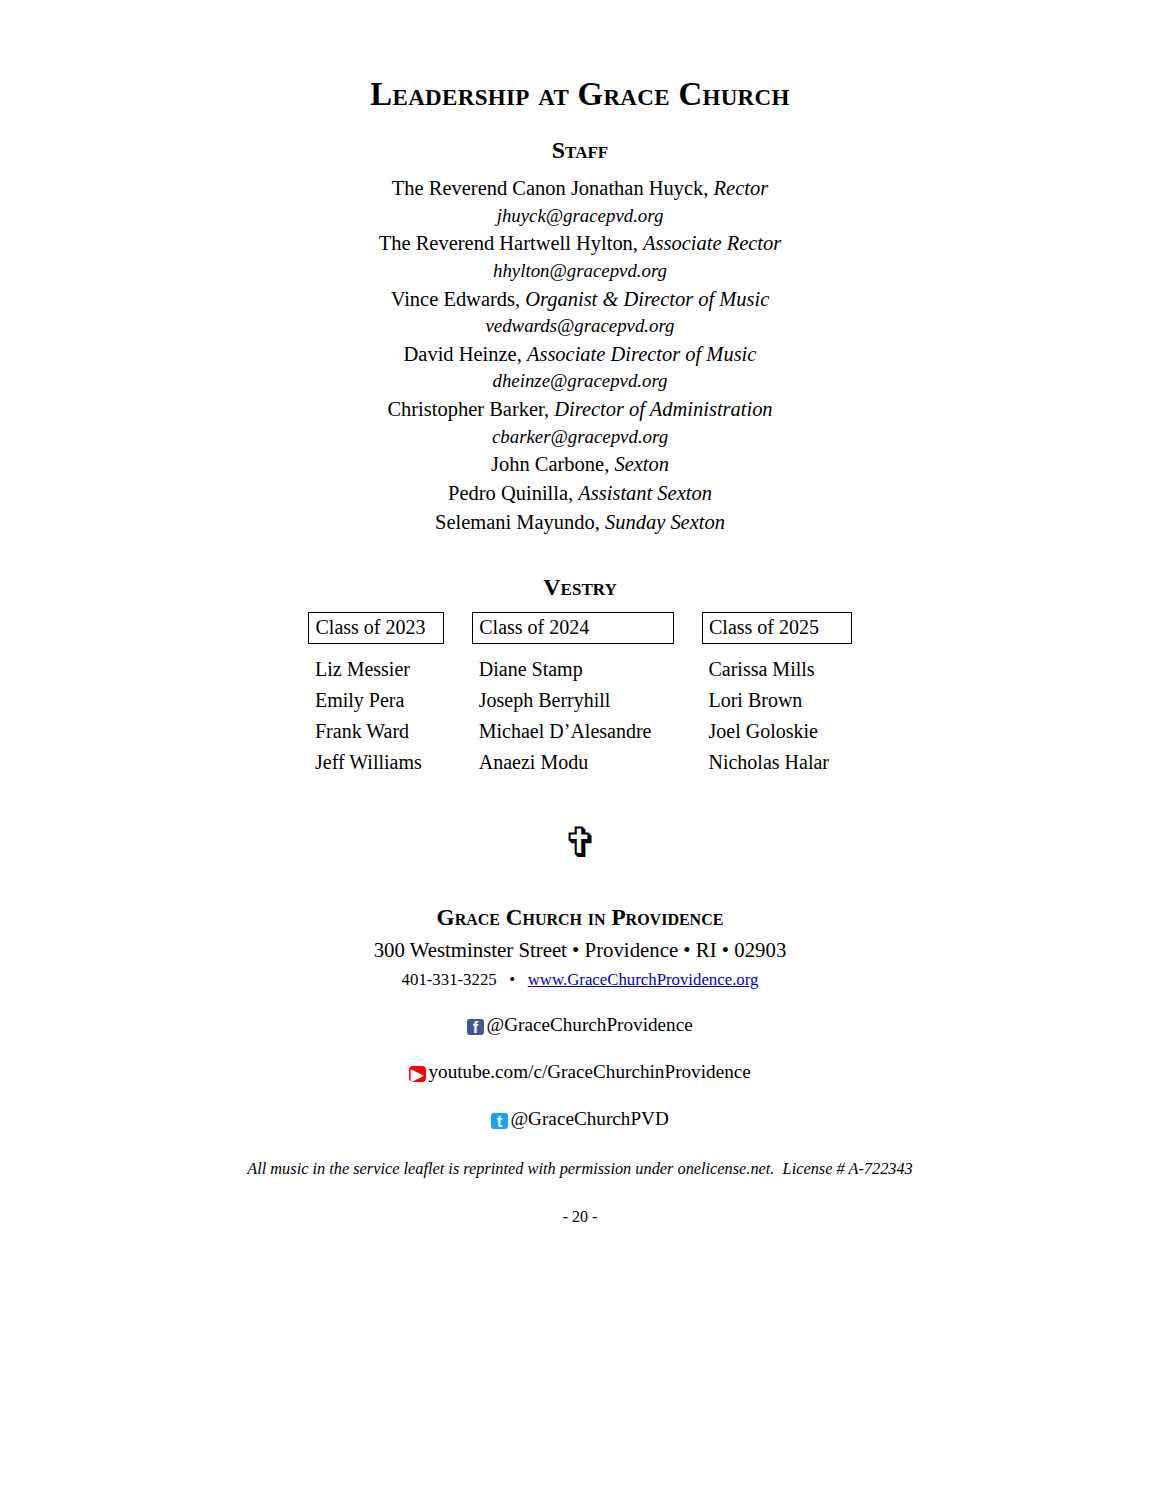Leadership at Grace Church
Staff
The Reverend Canon Jonathan Huyck, Rector
jhuyck@gracepvd.org
The Reverend Hartwell Hylton, Associate Rector
hhylton@gracepvd.org
Vince Edwards, Organist & Director of Music
vedwards@gracepvd.org
David Heinze, Associate Director of Music
dheinze@gracepvd.org
Christopher Barker, Director of Administration
cbarker@gracepvd.org
John Carbone, Sexton
Pedro Quinilla, Assistant Sexton
Selemani Mayundo, Sunday Sexton
Vestry
| Class of 2023 | | Class of 2024 | | Class of 2025 |
| Liz Messier | | Diane Stamp | | Carissa Mills |
| Emily Pera | | Joseph Berryhill | | Lori Brown |
| Frank Ward | | Michael D’Alesandre | | Joel Goloskie |
| Jeff Williams | | Anaezi Modu | | Nicholas Halar |
✞
Grace Church in Providence
300 Westminster Street • Providence • RI • 02903
401-331-3225 • www.GraceChurchProvidence.org
f@GraceChurchProvidence
▶youtube.com/c/GraceChurchinProvidence
t@GraceChurchPVD
All music in the service leaflet is reprinted with permission under onelicense.net. License # A-722343
- 20 -